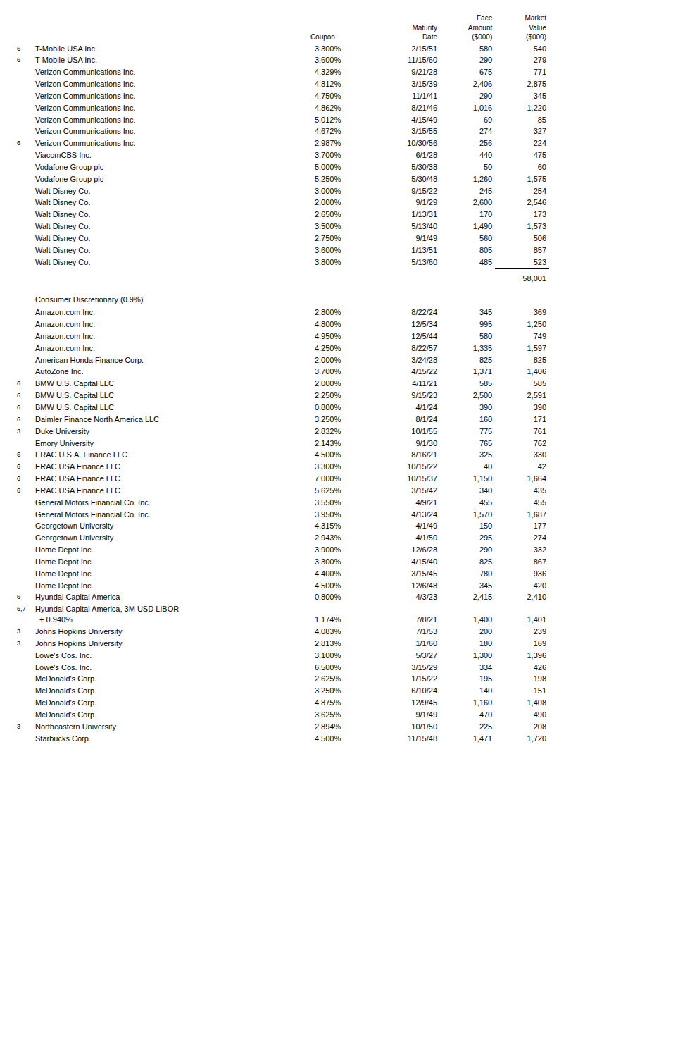| | | | | Face | Market |
| --- | --- | --- | --- | --- | --- |
| | | | Maturity | Amount | Value |
| | | Coupon | Date | ($000) | ($000) |
| 6 | T-Mobile USA Inc. | 3.300% | 2/15/51 | 580 | 540 |
| 6 | T-Mobile USA Inc. | 3.600% | 11/15/60 | 290 | 279 |
| | Verizon Communications Inc. | 4.329% | 9/21/28 | 675 | 771 |
| | Verizon Communications Inc. | 4.812% | 3/15/39 | 2,406 | 2,875 |
| | Verizon Communications Inc. | 4.750% | 11/1/41 | 290 | 345 |
| | Verizon Communications Inc. | 4.862% | 8/21/46 | 1,016 | 1,220 |
| | Verizon Communications Inc. | 5.012% | 4/15/49 | 69 | 85 |
| | Verizon Communications Inc. | 4.672% | 3/15/55 | 274 | 327 |
| 6 | Verizon Communications Inc. | 2.987% | 10/30/56 | 256 | 224 |
| | ViacomCBS Inc. | 3.700% | 6/1/28 | 440 | 475 |
| | Vodafone Group plc | 5.000% | 5/30/38 | 50 | 60 |
| | Vodafone Group plc | 5.250% | 5/30/48 | 1,260 | 1,575 |
| | Walt Disney Co. | 3.000% | 9/15/22 | 245 | 254 |
| | Walt Disney Co. | 2.000% | 9/1/29 | 2,600 | 2,546 |
| | Walt Disney Co. | 2.650% | 1/13/31 | 170 | 173 |
| | Walt Disney Co. | 3.500% | 5/13/40 | 1,490 | 1,573 |
| | Walt Disney Co. | 2.750% | 9/1/49 | 560 | 506 |
| | Walt Disney Co. | 3.600% | 1/13/51 | 805 | 857 |
| | Walt Disney Co. | 3.800% | 5/13/60 | 485 | 523 |
| | 58,001 |
| | Consumer Discretionary (0.9%) |
| | Amazon.com Inc. | 2.800% | 8/22/24 | 345 | 369 |
| | Amazon.com Inc. | 4.800% | 12/5/34 | 995 | 1,250 |
| | Amazon.com Inc. | 4.950% | 12/5/44 | 580 | 749 |
| | Amazon.com Inc. | 4.250% | 8/22/57 | 1,335 | 1,597 |
| | American Honda Finance Corp. | 2.000% | 3/24/28 | 825 | 825 |
| | AutoZone Inc. | 3.700% | 4/15/22 | 1,371 | 1,406 |
| 6 | BMW U.S. Capital LLC | 2.000% | 4/11/21 | 585 | 585 |
| 6 | BMW U.S. Capital LLC | 2.250% | 9/15/23 | 2,500 | 2,591 |
| 6 | BMW U.S. Capital LLC | 0.800% | 4/1/24 | 390 | 390 |
| 6 | Daimler Finance North America LLC | 3.250% | 8/1/24 | 160 | 171 |
| 3 | Duke University | 2.832% | 10/1/55 | 775 | 761 |
| | Emory University | 2.143% | 9/1/30 | 765 | 762 |
| 6 | ERAC U.S.A. Finance LLC | 4.500% | 8/16/21 | 325 | 330 |
| 6 | ERAC USA Finance LLC | 3.300% | 10/15/22 | 40 | 42 |
| 6 | ERAC USA Finance LLC | 7.000% | 10/15/37 | 1,150 | 1,664 |
| 6 | ERAC USA Finance LLC | 5.625% | 3/15/42 | 340 | 435 |
| | General Motors Financial Co. Inc. | 3.550% | 4/9/21 | 455 | 455 |
| | General Motors Financial Co. Inc. | 3.950% | 4/13/24 | 1,570 | 1,687 |
| | Georgetown University | 4.315% | 4/1/49 | 150 | 177 |
| | Georgetown University | 2.943% | 4/1/50 | 295 | 274 |
| | Home Depot Inc. | 3.900% | 12/6/28 | 290 | 332 |
| | Home Depot Inc. | 3.300% | 4/15/40 | 825 | 867 |
| | Home Depot Inc. | 4.400% | 3/15/45 | 780 | 936 |
| | Home Depot Inc. | 4.500% | 12/6/48 | 345 | 420 |
| 6 | Hyundai Capital America | 0.800% | 4/3/23 | 2,415 | 2,410 |
| 6,7 | Hyundai Capital America, 3M USD LIBOR + 0.940% | 1.174% | 7/8/21 | 1,400 | 1,401 |
| 3 | Johns Hopkins University | 4.083% | 7/1/53 | 200 | 239 |
| 3 | Johns Hopkins University | 2.813% | 1/1/60 | 180 | 169 |
| | Lowe's Cos. Inc. | 3.100% | 5/3/27 | 1,300 | 1,396 |
| | Lowe's Cos. Inc. | 6.500% | 3/15/29 | 334 | 426 |
| | McDonald's Corp. | 2.625% | 1/15/22 | 195 | 198 |
| | McDonald's Corp. | 3.250% | 6/10/24 | 140 | 151 |
| | McDonald's Corp. | 4.875% | 12/9/45 | 1,160 | 1,408 |
| | McDonald's Corp. | 3.625% | 9/1/49 | 470 | 490 |
| 3 | Northeastern University | 2.894% | 10/1/50 | 225 | 208 |
| | Starbucks Corp. | 4.500% | 11/15/48 | 1,471 | 1,720 |